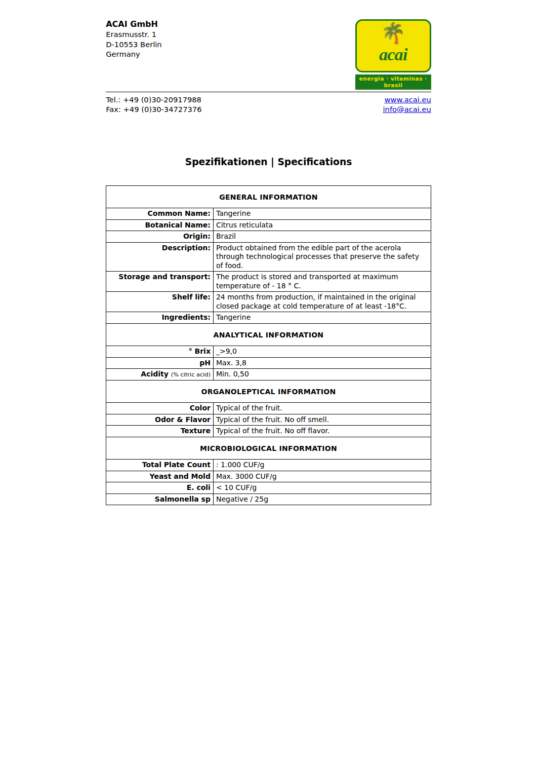| ACAI GmbH Erasmusstr. 1 D-10553 Berlin Germany | 🌴 acai energia · vitaminas · brasil |
| Tel.: +49 (0)30-20917988 | www.acai.eu |
| Fax: +49 (0)30-34727376 | info@acai.eu |
Spezifikationen | Specifications
| GENERAL INFORMATION |
| Common Name: | Tangerine |
| Botanical Name: | Citrus reticulata |
| Origin: | Brazil |
| Description: | Product obtained from the edible part of the acerola through technological processes that preserve the safety of food. |
| Storage and transport: | The product is stored and transported at maximum temperature of - 18 ° C. |
| Shelf life: | 24 months from production, if maintained in the original closed package at cold temperature of at least -18°C. |
| Ingredients: | Tangerine |
| ANALYTICAL INFORMATION |
| ° Brix | _>9,0 |
| pH | Max. 3,8 |
| Acidity (% citric acid) | Min. 0,50 |
| ORGANOLEPTICAL INFORMATION |
| Color | Typical of the fruit. |
| Odor & Flavor | Typical of the fruit. No off smell. |
| Texture | Typical of the fruit. No off flavor. |
| MICROBIOLOGICAL INFORMATION |
| Total Plate Count | : 1.000 CUF/g |
| Yeast and Mold | Max. 3000 CUF/g |
| E. coli | < 10 CUF/g |
| Salmonella sp | Negative / 25g |